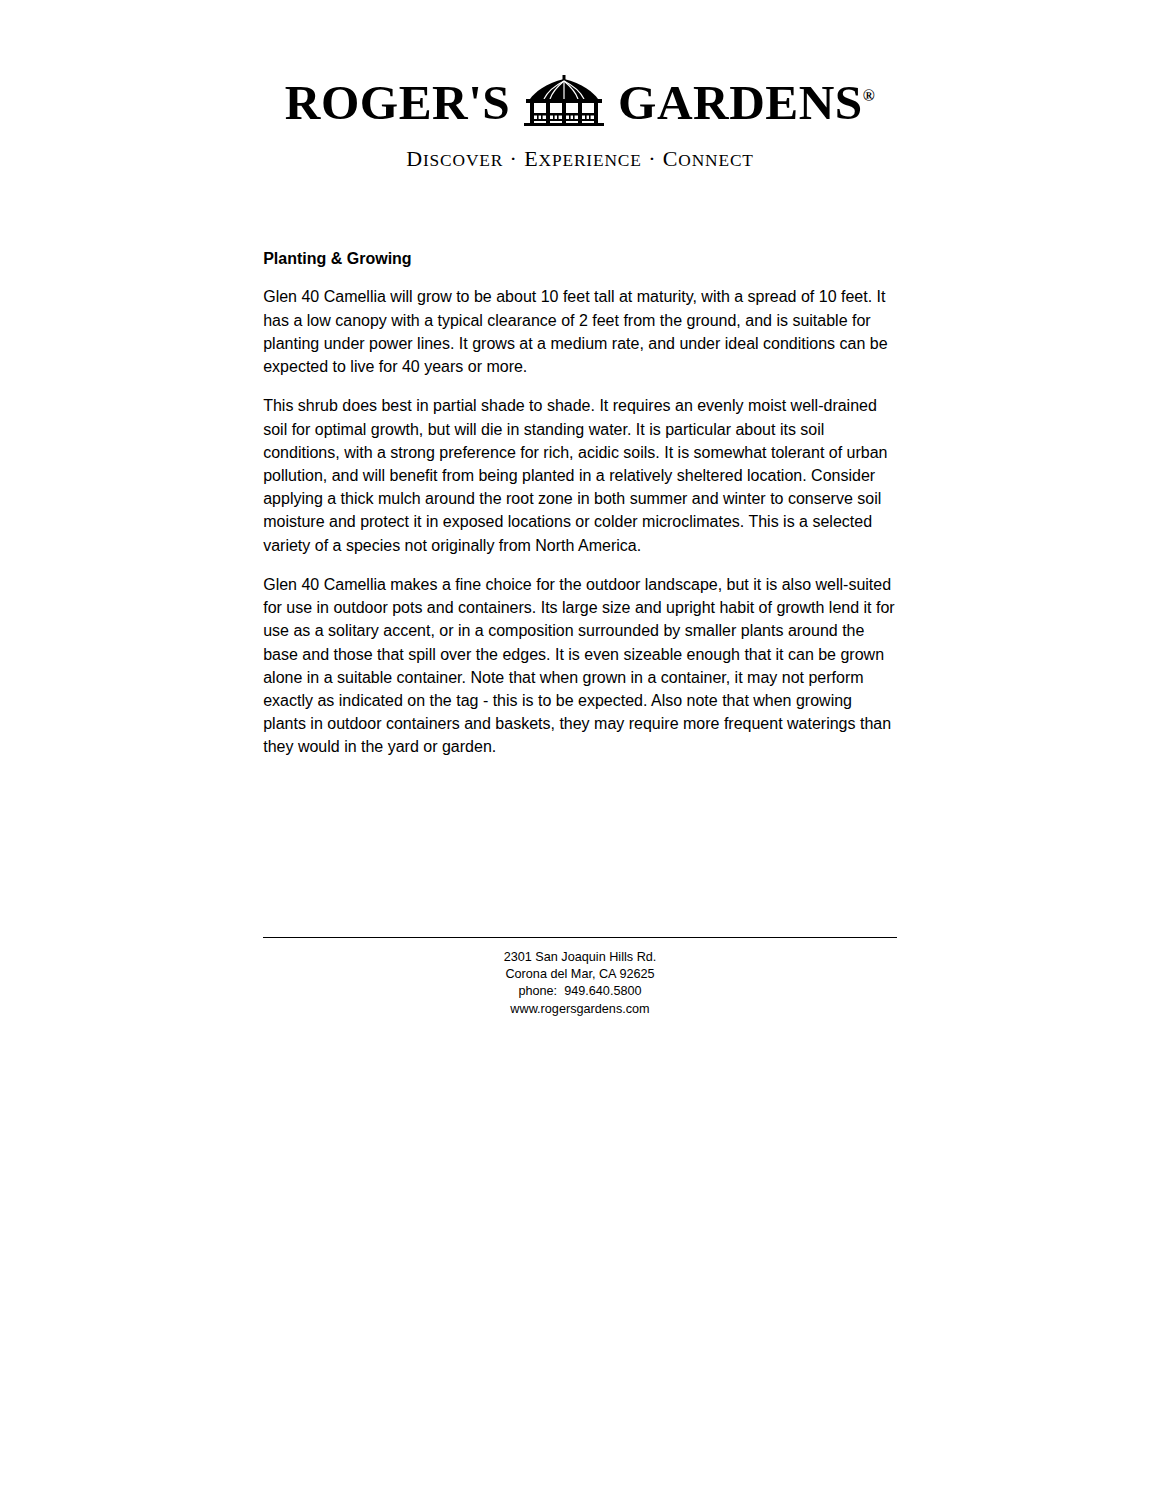ROGER'S GARDENS®
DISCOVER · EXPERIENCE · CONNECT
Planting & Growing
Glen 40 Camellia will grow to be about 10 feet tall at maturity, with a spread of 10 feet. It has a low canopy with a typical clearance of 2 feet from the ground, and is suitable for planting under power lines. It grows at a medium rate, and under ideal conditions can be expected to live for 40 years or more.
This shrub does best in partial shade to shade. It requires an evenly moist well-drained soil for optimal growth, but will die in standing water. It is particular about its soil conditions, with a strong preference for rich, acidic soils. It is somewhat tolerant of urban pollution, and will benefit from being planted in a relatively sheltered location. Consider applying a thick mulch around the root zone in both summer and winter to conserve soil moisture and protect it in exposed locations or colder microclimates. This is a selected variety of a species not originally from North America.
Glen 40 Camellia makes a fine choice for the outdoor landscape, but it is also well-suited for use in outdoor pots and containers. Its large size and upright habit of growth lend it for use as a solitary accent, or in a composition surrounded by smaller plants around the base and those that spill over the edges. It is even sizeable enough that it can be grown alone in a suitable container. Note that when grown in a container, it may not perform exactly as indicated on the tag - this is to be expected. Also note that when growing plants in outdoor containers and baskets, they may require more frequent waterings than they would in the yard or garden.
2301 San Joaquin Hills Rd.
Corona del Mar, CA 92625
phone: 949.640.5800
www.rogersgardens.com